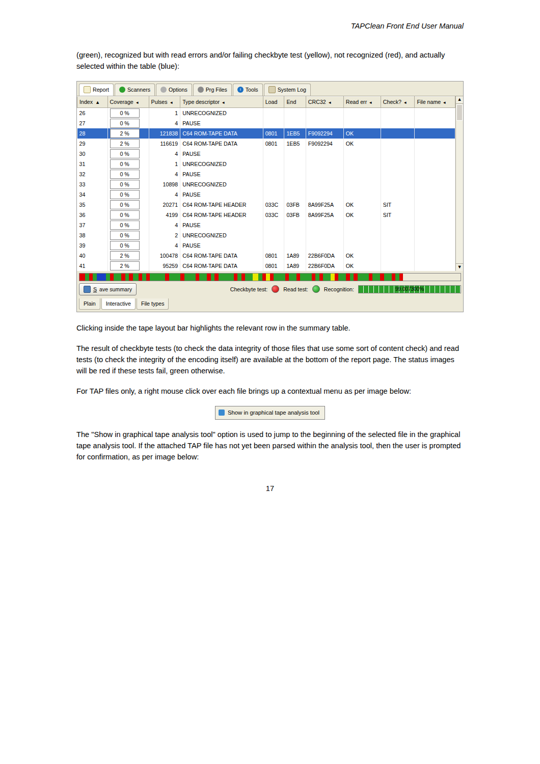TAPClean Front End User Manual
(green), recognized but with read errors and/or failing checkbyte test (yellow), not recognized (red), and actually selected within the table (blue):
Report
Scanners
Options
Prg Files
i Tools
System Log
| Index ▲ | Coverage ◂ | Pulses ◂ | Type descriptor ◂ | Load | End | CRC32 ◂ | Read err ◂ | Check? ◂ | File name ◂ |
| --- | --- | --- | --- | --- | --- | --- | --- | --- | --- |
| 26 | 0 % | 1 | UNRECOGNIZED | | | | | | |
| 27 | 0 % | 4 | PAUSE | | | | | | |
| 28 | 2 % | 121838 | C64 ROM-TAPE DATA | 0801 | 1EB5 | F9092294 | OK | | |
| 29 | 2 % | 116619 | C64 ROM-TAPE DATA | 0801 | 1EB5 | F9092294 | OK | | |
| 30 | 0 % | 4 | PAUSE | | | | | | |
| 31 | 0 % | 1 | UNRECOGNIZED | | | | | | |
| 32 | 0 % | 4 | PAUSE | | | | | | |
| 33 | 0 % | 10898 | UNRECOGNIZED | | | | | | |
| 34 | 0 % | 4 | PAUSE | | | | | | |
| 35 | 0 % | 20271 | C64 ROM-TAPE HEADER | 033C | 03FB | 8A99F25A | OK | SIT | |
| 36 | 0 % | 4199 | C64 ROM-TAPE HEADER | 033C | 03FB | 8A99F25A | OK | SIT | |
| 37 | 0 % | 4 | PAUSE | | | | | | |
| 38 | 0 % | 2 | UNRECOGNIZED | | | | | | |
| 39 | 0 % | 4 | PAUSE | | | | | | |
| 40 | 2 % | 100478 | C64 ROM-TAPE DATA | 0801 | 1A89 | 22B6F0DA | OK | | |
| 41 | 2 % | 95259 | C64 ROM-TAPE DATA | 0801 | 1A89 | 22B6F0DA | OK | | |
▲
▼
Save summary
Checkbyte test: Read test: Recognition:
99.007300%
Plain
Interactive
File types
Clicking inside the tape layout bar highlights the relevant row in the summary table.
The result of checkbyte tests (to check the data integrity of those files that use some sort of content check) and read tests (to check the integrity of the encoding itself) are available at the bottom of the report page. The status images will be red if these tests fail, green otherwise.
For TAP files only, a right mouse click over each file brings up a contextual menu as per image below:
Show in graphical tape analysis tool
The "Show in graphical tape analysis tool" option is used to jump to the beginning of the selected file in the graphical tape analysis tool. If the attached TAP file has not yet been parsed within the analysis tool, then the user is prompted for confirmation, as per image below:
17